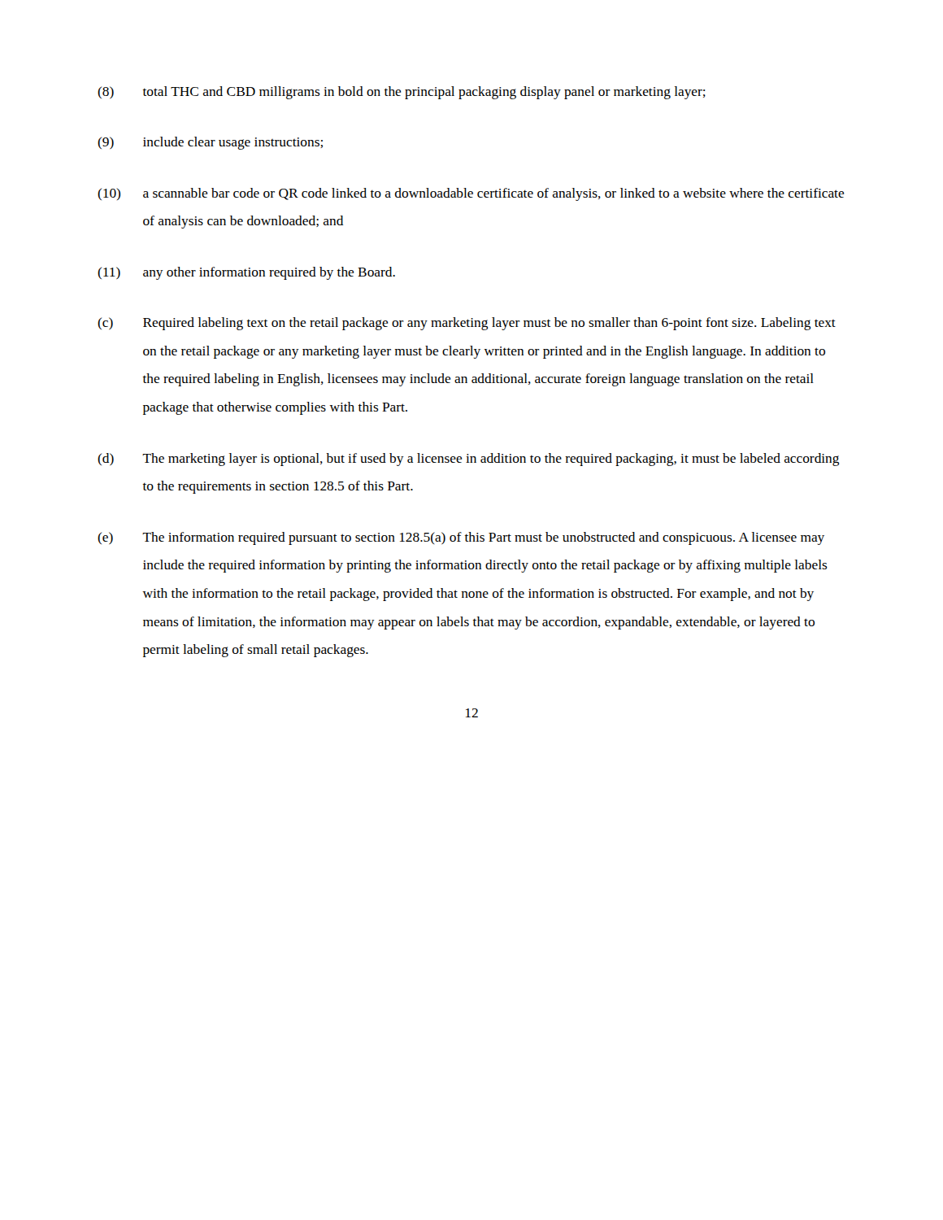(8) total THC and CBD milligrams in bold on the principal packaging display panel or marketing layer;
(9) include clear usage instructions;
(10) a scannable bar code or QR code linked to a downloadable certificate of analysis, or linked to a website where the certificate of analysis can be downloaded; and
(11) any other information required by the Board.
(c) Required labeling text on the retail package or any marketing layer must be no smaller than 6-point font size. Labeling text on the retail package or any marketing layer must be clearly written or printed and in the English language. In addition to the required labeling in English, licensees may include an additional, accurate foreign language translation on the retail package that otherwise complies with this Part.
(d) The marketing layer is optional, but if used by a licensee in addition to the required packaging, it must be labeled according to the requirements in section 128.5 of this Part.
(e) The information required pursuant to section 128.5(a) of this Part must be unobstructed and conspicuous. A licensee may include the required information by printing the information directly onto the retail package or by affixing multiple labels with the information to the retail package, provided that none of the information is obstructed. For example, and not by means of limitation, the information may appear on labels that may be accordion, expandable, extendable, or layered to permit labeling of small retail packages.
12